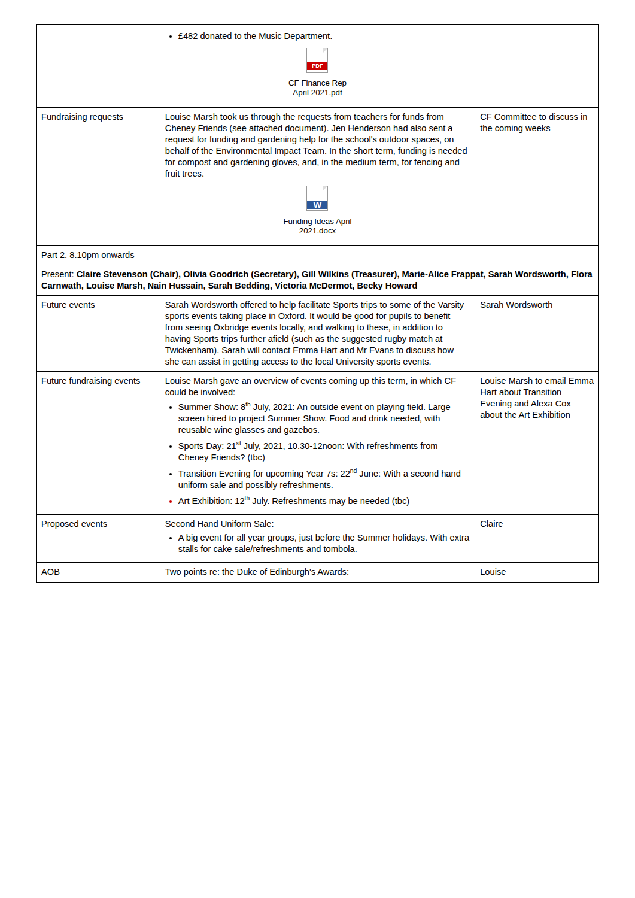| | £482 donated to the Music Department. CF Finance Rep April 2021.pdf | |
| Fundraising requests | Louise Marsh took us through the requests from teachers for funds from Cheney Friends (see attached document). Jen Henderson had also sent a request for funding and gardening help for the school's outdoor spaces, on behalf of the Environmental Impact Team. In the short term, funding is needed for compost and gardening gloves, and, in the medium term, for fencing and fruit trees. Funding Ideas April 2021.docx | CF Committee to discuss in the coming weeks |
| Part 2. 8.10pm onwards | | |
| Present: Claire Stevenson (Chair), Olivia Goodrich (Secretary), Gill Wilkins (Treasurer), Marie-Alice Frappat, Sarah Wordsworth, Flora Carnwath, Louise Marsh, Nain Hussain, Sarah Bedding, Victoria McDermot, Becky Howard |
| Future events | Sarah Wordsworth offered to help facilitate Sports trips to some of the Varsity sports events taking place in Oxford. It would be good for pupils to benefit from seeing Oxbridge events locally, and walking to these, in addition to having Sports trips further afield (such as the suggested rugby match at Twickenham). Sarah will contact Emma Hart and Mr Evans to discuss how she can assist in getting access to the local University sports events. | Sarah Wordsworth |
| Future fundraising events | Louise Marsh gave an overview of events coming up this term, in which CF could be involved: Summer Show: 8 th July, 2021: An outside event on playing field. Large screen hired to project Summer Show. Food and drink needed, with reusable wine glasses and gazebos. Sports Day: 21 st July, 2021, 10.30-12noon: With refreshments from Cheney Friends? (tbc) Transition Evening for upcoming Year 7s: 22 nd June: With a second hand uniform sale and possibly refreshments. Art Exhibition: 12 th July. Refreshments may be needed (tbc) | Louise Marsh to email Emma Hart about Transition Evening and Alexa Cox about the Art Exhibition |
| Proposed events | Second Hand Uniform Sale: A big event for all year groups, just before the Summer holidays. With extra stalls for cake sale/refreshments and tombola. | Claire |
| AOB | Two points re: the Duke of Edinburgh's Awards: | Louise |